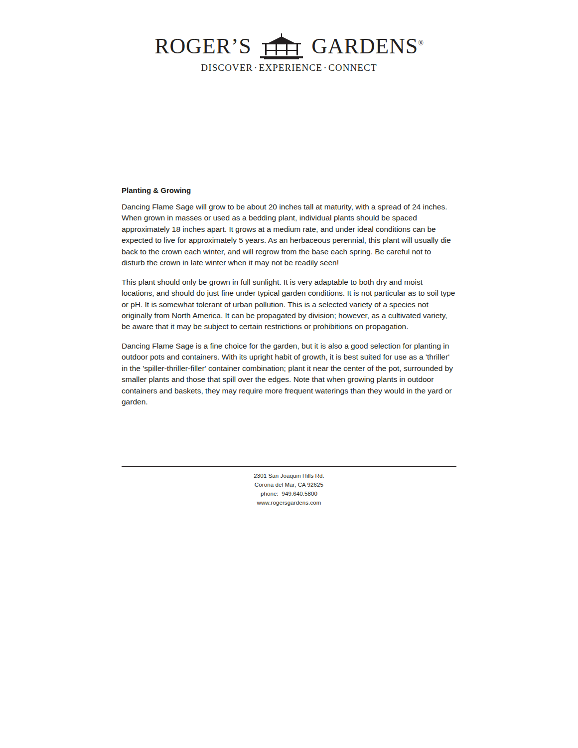ROGER’S GARDENS®
Discover·Experience·Connect
Planting & Growing
Dancing Flame Sage will grow to be about 20 inches tall at maturity, with a spread of 24 inches. When grown in masses or used as a bedding plant, individual plants should be spaced approximately 18 inches apart. It grows at a medium rate, and under ideal conditions can be expected to live for approximately 5 years. As an herbaceous perennial, this plant will usually die back to the crown each winter, and will regrow from the base each spring. Be careful not to disturb the crown in late winter when it may not be readily seen!
This plant should only be grown in full sunlight. It is very adaptable to both dry and moist locations, and should do just fine under typical garden conditions. It is not particular as to soil type or pH. It is somewhat tolerant of urban pollution. This is a selected variety of a species not originally from North America. It can be propagated by division; however, as a cultivated variety, be aware that it may be subject to certain restrictions or prohibitions on propagation.
Dancing Flame Sage is a fine choice for the garden, but it is also a good selection for planting in outdoor pots and containers. With its upright habit of growth, it is best suited for use as a 'thriller' in the 'spiller-thriller-filler' container combination; plant it near the center of the pot, surrounded by smaller plants and those that spill over the edges. Note that when growing plants in outdoor containers and baskets, they may require more frequent waterings than they would in the yard or garden.
2301 San Joaquin Hills Rd.
Corona del Mar, CA 92625
phone: 949.640.5800
www.rogersgardens.com